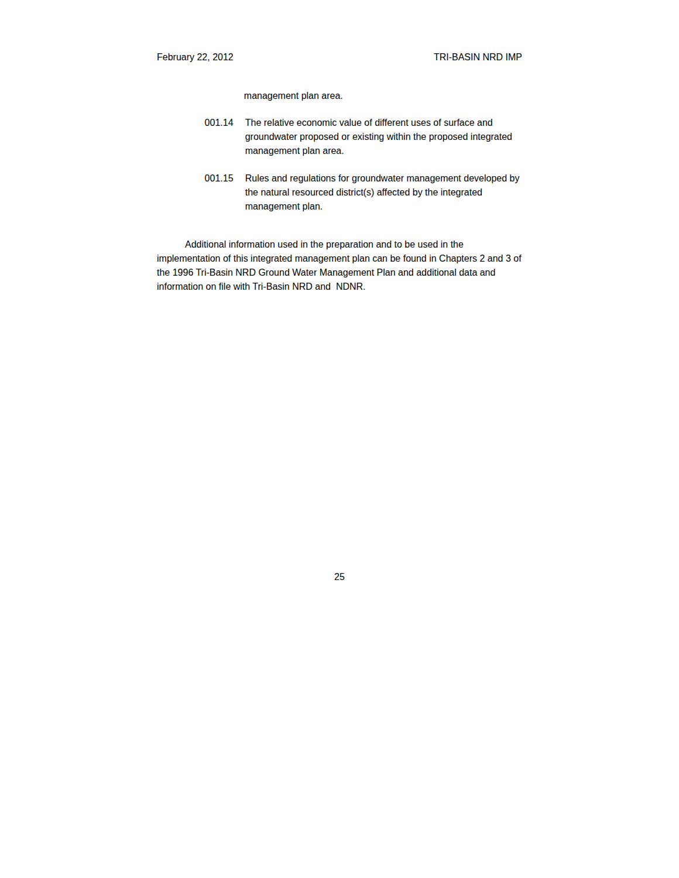February 22, 2012
TRI-BASIN NRD IMP
management plan area.
001.14
The relative economic value of different uses of surface and groundwater proposed or existing within the proposed integrated management plan area.
001.15
Rules and regulations for groundwater management developed by the natural resourced district(s) affected by the integrated management plan.
Additional information used in the preparation and to be used in the implementation of this integrated management plan can be found in Chapters 2 and 3 of the 1996 Tri-Basin NRD Ground Water Management Plan and additional data and information on file with Tri-Basin NRD and NDNR.
25